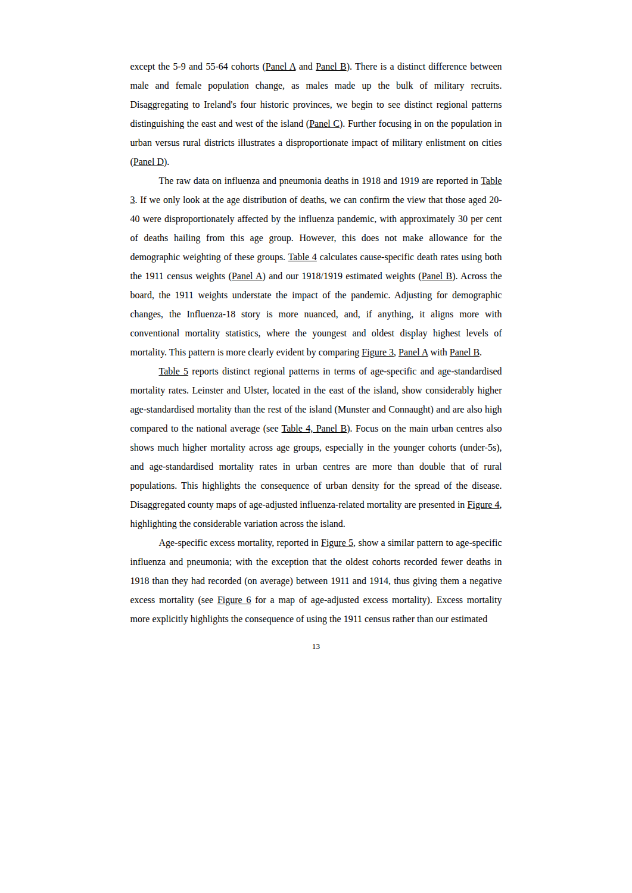except the 5-9 and 55-64 cohorts (Panel A and Panel B). There is a distinct difference between male and female population change, as males made up the bulk of military recruits. Disaggregating to Ireland's four historic provinces, we begin to see distinct regional patterns distinguishing the east and west of the island (Panel C). Further focusing in on the population in urban versus rural districts illustrates a disproportionate impact of military enlistment on cities (Panel D).
The raw data on influenza and pneumonia deaths in 1918 and 1919 are reported in Table 3. If we only look at the age distribution of deaths, we can confirm the view that those aged 20-40 were disproportionately affected by the influenza pandemic, with approximately 30 per cent of deaths hailing from this age group. However, this does not make allowance for the demographic weighting of these groups. Table 4 calculates cause-specific death rates using both the 1911 census weights (Panel A) and our 1918/1919 estimated weights (Panel B). Across the board, the 1911 weights understate the impact of the pandemic. Adjusting for demographic changes, the Influenza-18 story is more nuanced, and, if anything, it aligns more with conventional mortality statistics, where the youngest and oldest display highest levels of mortality. This pattern is more clearly evident by comparing Figure 3, Panel A with Panel B.
Table 5 reports distinct regional patterns in terms of age-specific and age-standardised mortality rates. Leinster and Ulster, located in the east of the island, show considerably higher age-standardised mortality than the rest of the island (Munster and Connaught) and are also high compared to the national average (see Table 4, Panel B). Focus on the main urban centres also shows much higher mortality across age groups, especially in the younger cohorts (under-5s), and age-standardised mortality rates in urban centres are more than double that of rural populations. This highlights the consequence of urban density for the spread of the disease. Disaggregated county maps of age-adjusted influenza-related mortality are presented in Figure 4, highlighting the considerable variation across the island.
Age-specific excess mortality, reported in Figure 5, show a similar pattern to age-specific influenza and pneumonia; with the exception that the oldest cohorts recorded fewer deaths in 1918 than they had recorded (on average) between 1911 and 1914, thus giving them a negative excess mortality (see Figure 6 for a map of age-adjusted excess mortality). Excess mortality more explicitly highlights the consequence of using the 1911 census rather than our estimated
13